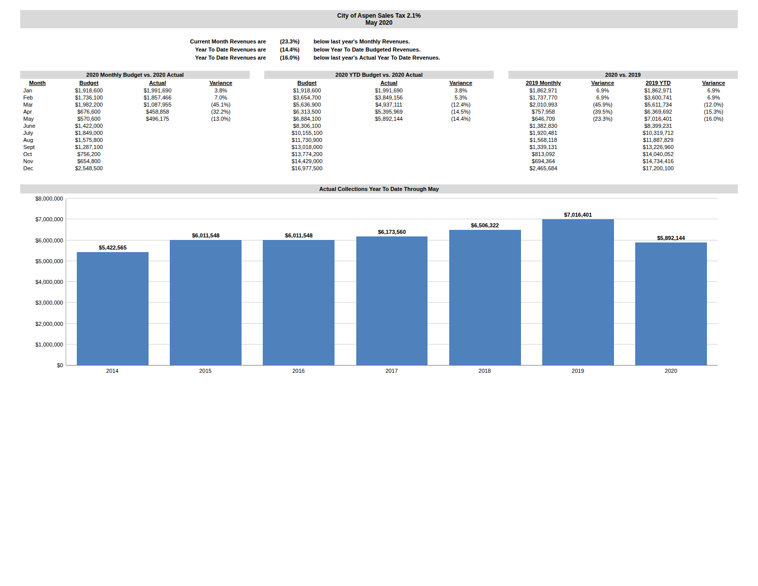City of Aspen Sales Tax 2.1%
May 2020
| Current Month Revenues are | (23.3%) | below last year's Monthly Revenues. |
| Year To Date Revenues are | (14.4%) | below Year To Date Budgeted Revenues. |
| Year To Date Revenues are | (16.0%) | below last year's Actual Year To Date Revenues. |
2020 Monthly Budget vs. 2020 Actual
| Month | Budget | Actual | Variance |
| --- | --- | --- | --- |
| Jan | $1,918,600 | $1,991,690 | 3.8% |
| Feb | $1,736,100 | $1,857,466 | 7.0% |
| Mar | $1,982,200 | $1,087,955 | (45.1%) |
| Apr | $676,600 | $458,858 | (32.2%) |
| May | $570,600 | $496,175 | (13.0%) |
| June | $1,422,000 | | |
| July | $1,849,000 | | |
| Aug | $1,575,800 | | |
| Sept | $1,287,100 | | |
| Oct | $756,200 | | |
| Nov | $654,800 | | |
| Dec | $2,548,500 | | |
2020 YTD Budget vs. 2020 Actual
| Budget | Actual | Variance |
| --- | --- | --- |
| $1,918,600 | $1,991,690 | 3.8% |
| $3,654,700 | $3,849,156 | 5.3% |
| $5,636,900 | $4,937,111 | (12.4%) |
| $6,313,500 | $5,395,969 | (14.5%) |
| $6,884,100 | $5,892,144 | (14.4%) |
| $8,306,100 | | |
| $10,155,100 | | |
| $11,730,900 | | |
| $13,018,000 | | |
| $13,774,200 | | |
| $14,429,000 | | |
| $16,977,500 | | |
2020 vs. 2019
| 2019 Monthly | Variance | 2019 YTD | Variance |
| --- | --- | --- | --- |
| $1,862,971 | 6.9% | $1,862,971 | 6.9% |
| $1,737,770 | 6.9% | $3,600,741 | 6.9% |
| $2,010,993 | (45.9%) | $5,611,734 | (12.0%) |
| $757,958 | (39.5%) | $6,369,692 | (15.3%) |
| $646,709 | (23.3%) | $7,016,401 | (16.0%) |
| $1,382,830 | | $8,399,231 | |
| $1,920,481 | | $10,319,712 | |
| $1,568,118 | | $11,887,829 | |
| $1,339,131 | | $13,226,960 | |
| $813,092 | | $14,040,052 | |
| $694,364 | | $14,734,416 | |
| $2,465,684 | | $17,200,100 | |
Actual Collections Year To Date Through May
$8,000,000
$7,000,000
$6,000,000
$5,000,000
$4,000,000
$3,000,000
$2,000,000
$1,000,000
$0
$5,422,565
$6,011,548
$6,011,548
$6,173,560
$6,506,322
$7,016,401
$5,892,144
2014
2015
2016
2017
2018
2019
2020